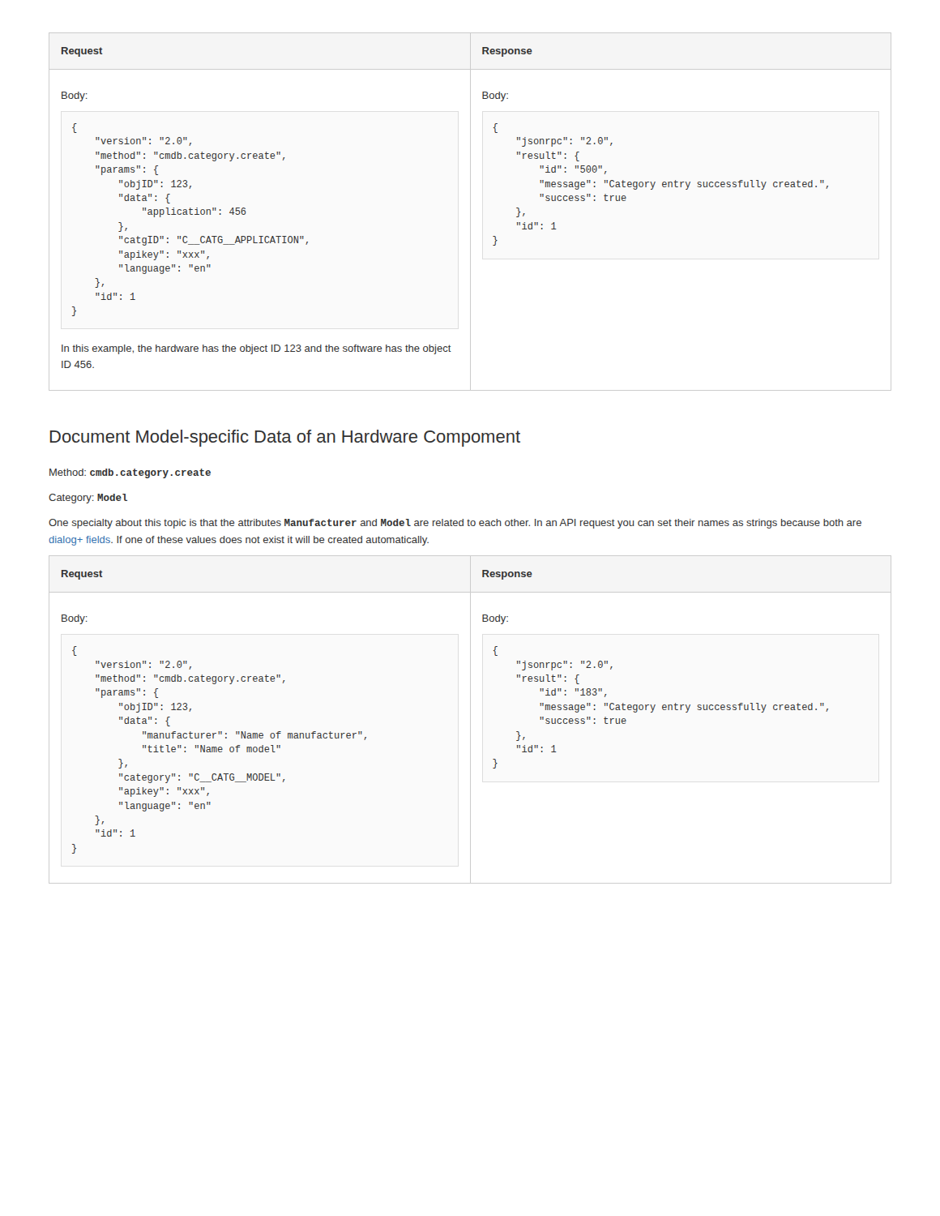| Request | Response |
| --- | --- |
| Body: { "version": "2.0", "method": "cmdb.category.create", "params": { "objID": 123, "data": { "application": 456 }, "catgID": "C__CATG__APPLICATION", "apikey": "xxx", "language": "en" }, "id": 1 } In this example, the hardware has the object ID 123 and the software has the object ID 456. | Body: { "jsonrpc": "2.0", "result": { "id": "500", "message": "Category entry successfully created.", "success": true }, "id": 1 } |
Document Model-specific Data of an Hardware Compoment
Method: cmdb.category.create
Category: Model
One specialty about this topic is that the attributes Manufacturer and Model are related to each other. In an API request you can set their names as strings because both are dialog+ fields. If one of these values does not exist it will be created automatically.
| Request | Response |
| --- | --- |
| Body: { "version": "2.0", "method": "cmdb.category.create", "params": { "objID": 123, "data": { "manufacturer": "Name of manufacturer", "title": "Name of model" }, "category": "C__CATG__MODEL", "apikey": "xxx", "language": "en" }, "id": 1 } | Body: { "jsonrpc": "2.0", "result": { "id": "183", "message": "Category entry successfully created.", "success": true }, "id": 1 } |